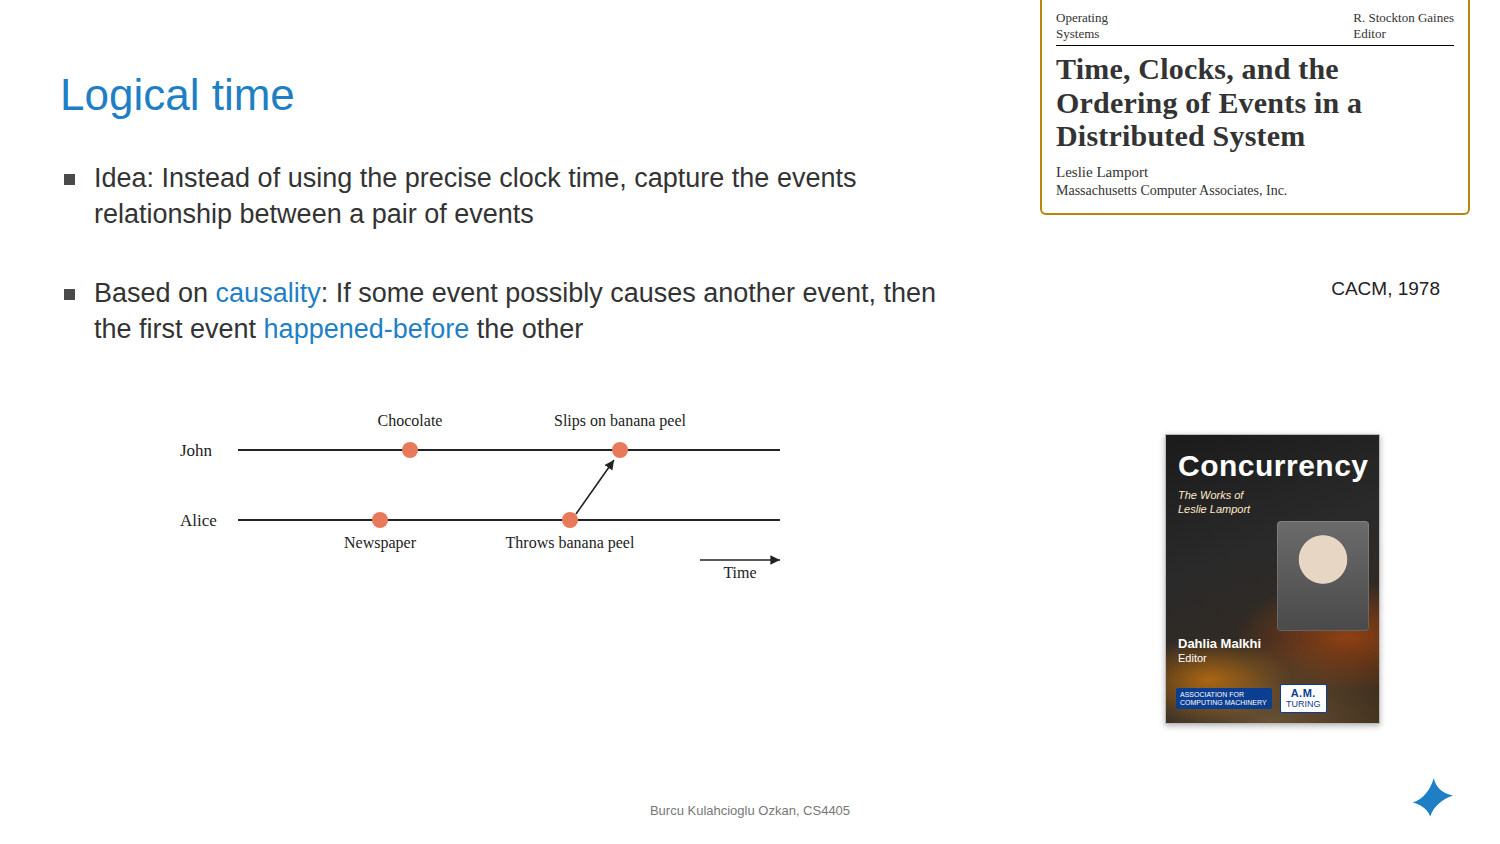Operating
Systems
R. Stockton Gaines
Editor
Time, Clocks, and the Ordering of Events in a Distributed System
Leslie Lamport
Massachusetts Computer Associates, Inc.
CACM, 1978
Logical time
Idea: Instead of using the precise clock time, capture the events relationship between a pair of events
Based on causality: If some event possibly causes another event, then the first event happened-before the other
John Alice Chocolate Slips on banana peel Newspaper Throws banana peel Time
Concurrency
The Works of
Leslie Lamport
Dahlia Malkhi
Editor
ASSOCIATION FOR COMPUTING MACHINERY
A.M. TURING
Burcu Kulahcioglu Ozkan, CS4405